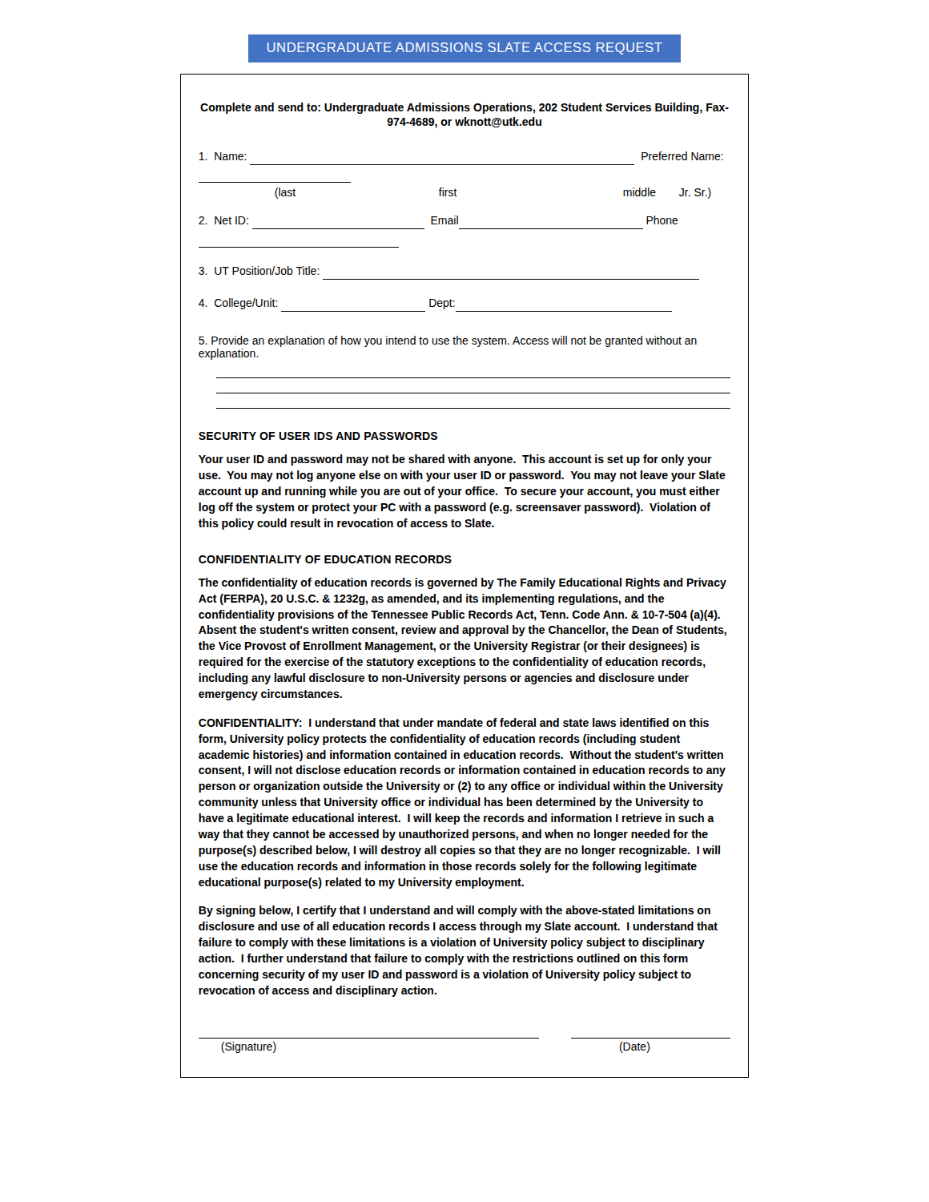UNDERGRADUATE ADMISSIONS SLATE ACCESS REQUEST
Complete and send to: Undergraduate Admissions Operations, 202 Student Services Building, Fax- 974-4689, or wknott@utk.edu
1. Name: Preferred Name:
(last first middle Jr. Sr.)
2. Net ID: Email Phone
3. UT Position/Job Title:
4. College/Unit: Dept:
5. Provide an explanation of how you intend to use the system. Access will not be granted without an explanation.
SECURITY OF USER IDS AND PASSWORDS
Your user ID and password may not be shared with anyone. This account is set up for only your use. You may not log anyone else on with your user ID or password. You may not leave your Slate account up and running while you are out of your office. To secure your account, you must either log off the system or protect your PC with a password (e.g. screensaver password). Violation of this policy could result in revocation of access to Slate.
CONFIDENTIALITY OF EDUCATION RECORDS
The confidentiality of education records is governed by The Family Educational Rights and Privacy Act (FERPA), 20 U.S.C. & 1232g, as amended, and its implementing regulations, and the confidentiality provisions of the Tennessee Public Records Act, Tenn. Code Ann. & 10-7-504 (a)(4). Absent the student's written consent, review and approval by the Chancellor, the Dean of Students, the Vice Provost of Enrollment Management, or the University Registrar (or their designees) is required for the exercise of the statutory exceptions to the confidentiality of education records, including any lawful disclosure to non-University persons or agencies and disclosure under emergency circumstances.
CONFIDENTIALITY: I understand that under mandate of federal and state laws identified on this form, University policy protects the confidentiality of education records (including student academic histories) and information contained in education records. Without the student's written consent, I will not disclose education records or information contained in education records to any person or organization outside the University or (2) to any office or individual within the University community unless that University office or individual has been determined by the University to have a legitimate educational interest. I will keep the records and information I retrieve in such a way that they cannot be accessed by unauthorized persons, and when no longer needed for the purpose(s) described below, I will destroy all copies so that they are no longer recognizable. I will use the education records and information in those records solely for the following legitimate educational purpose(s) related to my University employment.
By signing below, I certify that I understand and will comply with the above-stated limitations on disclosure and use of all education records I access through my Slate account. I understand that failure to comply with these limitations is a violation of University policy subject to disciplinary action. I further understand that failure to comply with the restrictions outlined on this form concerning security of my user ID and password is a violation of University policy subject to revocation of access and disciplinary action.
(Signature)
(Date)